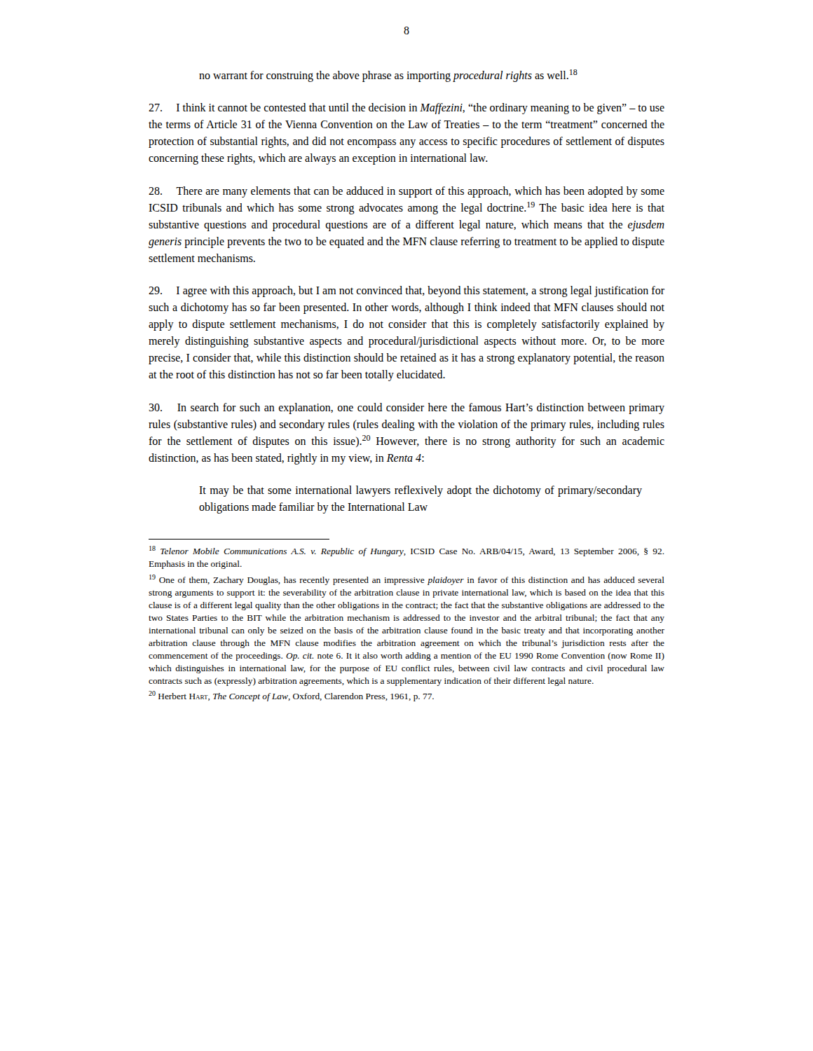8
no warrant for construing the above phrase as importing procedural rights as well.18
27. I think it cannot be contested that until the decision in Maffezini, “the ordinary meaning to be given” – to use the terms of Article 31 of the Vienna Convention on the Law of Treaties – to the term “treatment” concerned the protection of substantial rights, and did not encompass any access to specific procedures of settlement of disputes concerning these rights, which are always an exception in international law.
28. There are many elements that can be adduced in support of this approach, which has been adopted by some ICSID tribunals and which has some strong advocates among the legal doctrine.19 The basic idea here is that substantive questions and procedural questions are of a different legal nature, which means that the ejusdem generis principle prevents the two to be equated and the MFN clause referring to treatment to be applied to dispute settlement mechanisms.
29. I agree with this approach, but I am not convinced that, beyond this statement, a strong legal justification for such a dichotomy has so far been presented. In other words, although I think indeed that MFN clauses should not apply to dispute settlement mechanisms, I do not consider that this is completely satisfactorily explained by merely distinguishing substantive aspects and procedural/jurisdictional aspects without more. Or, to be more precise, I consider that, while this distinction should be retained as it has a strong explanatory potential, the reason at the root of this distinction has not so far been totally elucidated.
30. In search for such an explanation, one could consider here the famous Hart’s distinction between primary rules (substantive rules) and secondary rules (rules dealing with the violation of the primary rules, including rules for the settlement of disputes on this issue).20 However, there is no strong authority for such an academic distinction, as has been stated, rightly in my view, in Renta 4:
It may be that some international lawyers reflexively adopt the dichotomy of primary/secondary obligations made familiar by the International Law
18 Telenor Mobile Communications A.S. v. Republic of Hungary, ICSID Case No. ARB/04/15, Award, 13 September 2006, § 92. Emphasis in the original.
19 One of them, Zachary Douglas, has recently presented an impressive plaidoyer in favor of this distinction and has adduced several strong arguments to support it: the severability of the arbitration clause in private international law, which is based on the idea that this clause is of a different legal quality than the other obligations in the contract; the fact that the substantive obligations are addressed to the two States Parties to the BIT while the arbitration mechanism is addressed to the investor and the arbitral tribunal; the fact that any international tribunal can only be seized on the basis of the arbitration clause found in the basic treaty and that incorporating another arbitration clause through the MFN clause modifies the arbitration agreement on which the tribunal’s jurisdiction rests after the commencement of the proceedings. Op. cit. note 6. It it also worth adding a mention of the EU 1990 Rome Convention (now Rome II) which distinguishes in international law, for the purpose of EU conflict rules, between civil law contracts and civil procedural law contracts such as (expressly) arbitration agreements, which is a supplementary indication of their different legal nature.
20 Herbert Hart, The Concept of Law, Oxford, Clarendon Press, 1961, p. 77.